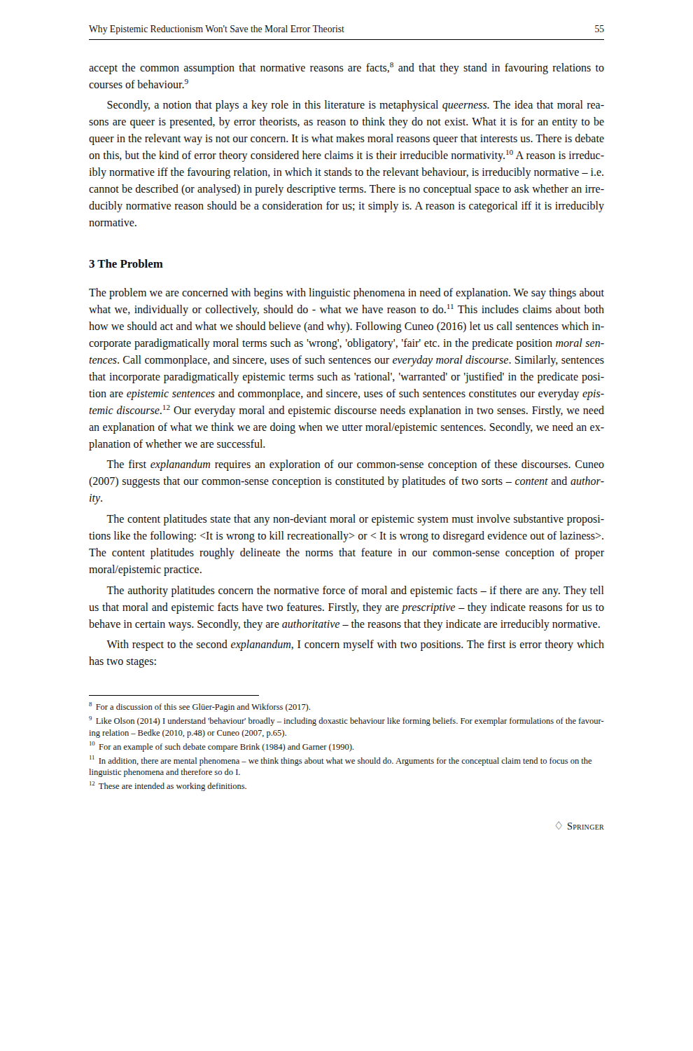Why Epistemic Reductionism Won't Save the Moral Error Theorist 55
accept the common assumption that normative reasons are facts,8 and that they stand in favouring relations to courses of behaviour.9
Secondly, a notion that plays a key role in this literature is metaphysical queerness. The idea that moral reasons are queer is presented, by error theorists, as reason to think they do not exist. What it is for an entity to be queer in the relevant way is not our concern. It is what makes moral reasons queer that interests us. There is debate on this, but the kind of error theory considered here claims it is their irreducible normativity.10 A reason is irreducibly normative iff the favouring relation, in which it stands to the relevant behaviour, is irreducibly normative – i.e. cannot be described (or analysed) in purely descriptive terms. There is no conceptual space to ask whether an irreducibly normative reason should be a consideration for us; it simply is. A reason is categorical iff it is irreducibly normative.
3 The Problem
The problem we are concerned with begins with linguistic phenomena in need of explanation. We say things about what we, individually or collectively, should do - what we have reason to do.11 This includes claims about both how we should act and what we should believe (and why). Following Cuneo (2016) let us call sentences which incorporate paradigmatically moral terms such as 'wrong', 'obligatory', 'fair' etc. in the predicate position moral sentences. Call commonplace, and sincere, uses of such sentences our everyday moral discourse. Similarly, sentences that incorporate paradigmatically epistemic terms such as 'rational', 'warranted' or 'justified' in the predicate position are epistemic sentences and commonplace, and sincere, uses of such sentences constitutes our everyday epistemic discourse.12 Our everyday moral and epistemic discourse needs explanation in two senses. Firstly, we need an explanation of what we think we are doing when we utter moral/epistemic sentences. Secondly, we need an explanation of whether we are successful.
The first explanandum requires an exploration of our common-sense conception of these discourses. Cuneo (2007) suggests that our common-sense conception is constituted by platitudes of two sorts – content and authority.
The content platitudes state that any non-deviant moral or epistemic system must involve substantive propositions like the following: <It is wrong to kill recreationally> or < It is wrong to disregard evidence out of laziness>. The content platitudes roughly delineate the norms that feature in our common-sense conception of proper moral/epistemic practice.
The authority platitudes concern the normative force of moral and epistemic facts – if there are any. They tell us that moral and epistemic facts have two features. Firstly, they are prescriptive – they indicate reasons for us to behave in certain ways. Secondly, they are authoritative – the reasons that they indicate are irreducibly normative.
With respect to the second explanandum, I concern myself with two positions. The first is error theory which has two stages:
8 For a discussion of this see Glüer-Pagin and Wikforss (2017).
9 Like Olson (2014) I understand 'behaviour' broadly – including doxastic behaviour like forming beliefs. For exemplar formulations of the favouring relation – Bedke (2010, p.48) or Cuneo (2007, p.65).
10 For an example of such debate compare Brink (1984) and Garner (1990).
11 In addition, there are mental phenomena – we think things about what we should do. Arguments for the conceptual claim tend to focus on the linguistic phenomena and therefore so do I.
12 These are intended as working definitions.
♢Springer